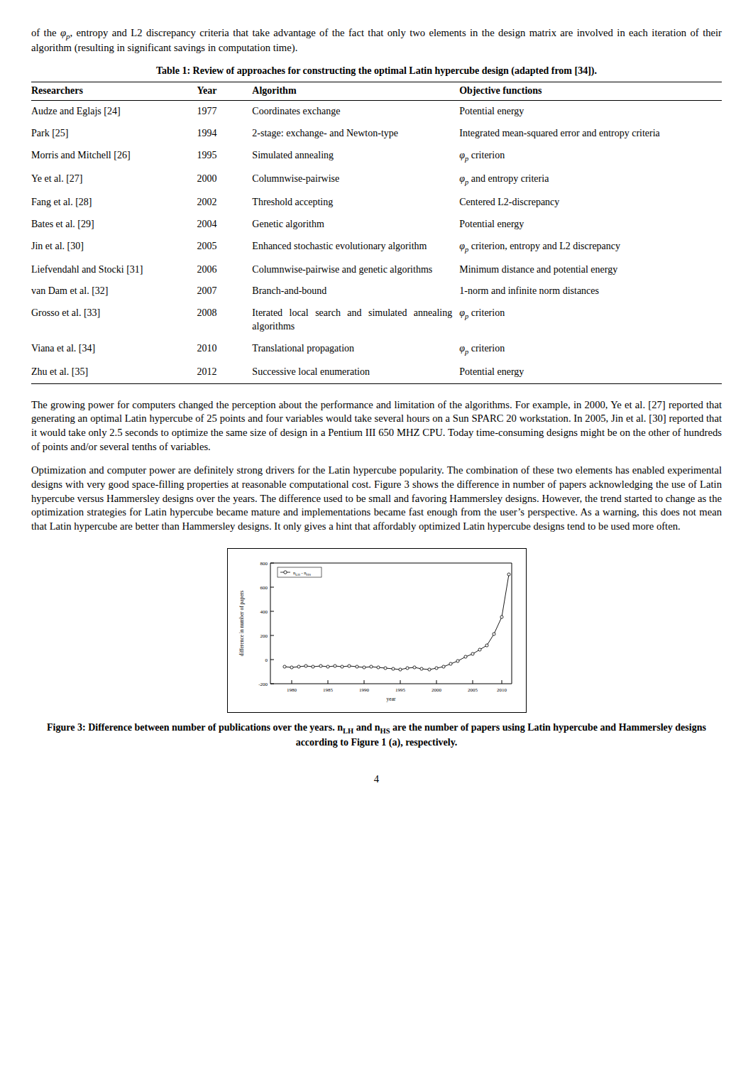of the φp, entropy and L2 discrepancy criteria that take advantage of the fact that only two elements in the design matrix are involved in each iteration of their algorithm (resulting in significant savings in computation time).
Table 1: Review of approaches for constructing the optimal Latin hypercube design (adapted from [34]).
| Researchers | Year | Algorithm | Objective functions |
| --- | --- | --- | --- |
| Audze and Eglajs [24] | 1977 | Coordinates exchange | Potential energy |
| Park [25] | 1994 | 2-stage: exchange- and Newton-type | Integrated mean-squared error and entropy criteria |
| Morris and Mitchell [26] | 1995 | Simulated annealing | φ p criterion |
| Ye et al. [27] | 2000 | Columnwise-pairwise | φ p and entropy criteria |
| Fang et al. [28] | 2002 | Threshold accepting | Centered L2-discrepancy |
| Bates et al. [29] | 2004 | Genetic algorithm | Potential energy |
| Jin et al. [30] | 2005 | Enhanced stochastic evolutionary algorithm | φ p criterion, entropy and L2 discrepancy |
| Liefvendahl and Stocki [31] | 2006 | Columnwise-pairwise and genetic algorithms | Minimum distance and potential energy |
| van Dam et al. [32] | 2007 | Branch-and-bound | 1-norm and infinite norm distances |
| Grosso et al. [33] | 2008 | Iterated local search and simulated annealing algorithms | φ p criterion |
| Viana et al. [34] | 2010 | Translational propagation | φ p criterion |
| Zhu et al. [35] | 2012 | Successive local enumeration | Potential energy |
The growing power for computers changed the perception about the performance and limitation of the algorithms. For example, in 2000, Ye et al. [27] reported that generating an optimal Latin hypercube of 25 points and four variables would take several hours on a Sun SPARC 20 workstation. In 2005, Jin et al. [30] reported that it would take only 2.5 seconds to optimize the same size of design in a Pentium III 650 MHZ CPU. Today time-consuming designs might be on the other of hundreds of points and/or several tenths of variables.
Optimization and computer power are definitely strong drivers for the Latin hypercube popularity. The combination of these two elements has enabled experimental designs with very good space-filling properties at reasonable computational cost. Figure 3 shows the difference in number of papers acknowledging the use of Latin hypercube versus Hammersley designs over the years. The difference used to be small and favoring Hammersley designs. However, the trend started to change as the optimization strategies for Latin hypercube became mature and implementations became fast enough from the user’s perspective. As a warning, this does not mean that Latin hypercube are better than Hammersley designs. It only gives a hint that affordably optimized Latin hypercube designs tend to be used more often.
800 600 400 200 0 -200 1980 1985 1990 1995 2000 2005 2010 year difference in number of papers nLH - nHS
Figure 3: Difference between number of publications over the years. nLH and nHS are the number of papers using Latin hypercube and Hammersley designs according to Figure 1 (a), respectively.
4